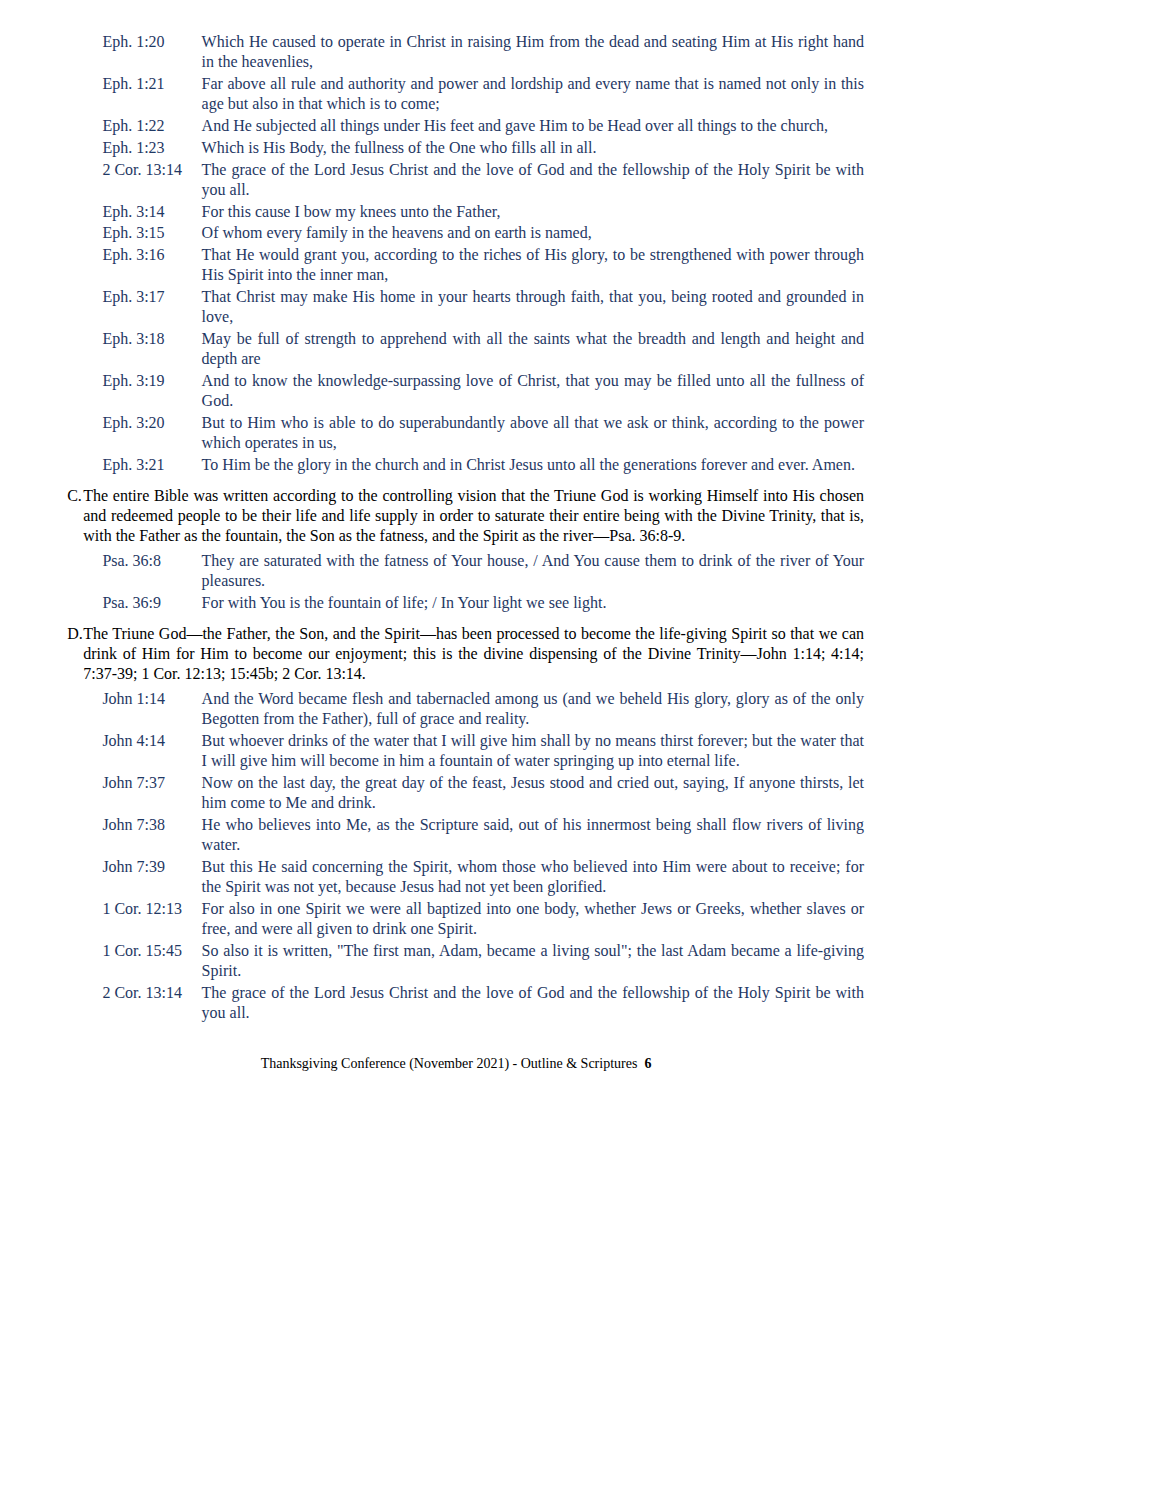| Eph. 1:20 | Which He caused to operate in Christ in raising Him from the dead and seating Him at His right hand in the heavenlies, |
| Eph. 1:21 | Far above all rule and authority and power and lordship and every name that is named not only in this age but also in that which is to come; |
| Eph. 1:22 | And He subjected all things under His feet and gave Him to be Head over all things to the church, |
| Eph. 1:23 | Which is His Body, the fullness of the One who fills all in all. |
| 2 Cor. 13:14 | The grace of the Lord Jesus Christ and the love of God and the fellowship of the Holy Spirit be with you all. |
| Eph. 3:14 | For this cause I bow my knees unto the Father, |
| Eph. 3:15 | Of whom every family in the heavens and on earth is named, |
| Eph. 3:16 | That He would grant you, according to the riches of His glory, to be strengthened with power through His Spirit into the inner man, |
| Eph. 3:17 | That Christ may make His home in your hearts through faith, that you, being rooted and grounded in love, |
| Eph. 3:18 | May be full of strength to apprehend with all the saints what the breadth and length and height and depth are |
| Eph. 3:19 | And to know the knowledge-surpassing love of Christ, that you may be filled unto all the fullness of God. |
| Eph. 3:20 | But to Him who is able to do superabundantly above all that we ask or think, according to the power which operates in us, |
| Eph. 3:21 | To Him be the glory in the church and in Christ Jesus unto all the generations forever and ever. Amen. |
C.
The entire Bible was written according to the controlling vision that the Triune God is working Himself into His chosen and redeemed people to be their life and life supply in order to saturate their entire being with the Divine Trinity, that is, with the Father as the fountain, the Son as the fatness, and the Spirit as the river—Psa. 36:8-9.
| Psa. 36:8 | They are saturated with the fatness of Your house, / And You cause them to drink of the river of Your pleasures. |
| Psa. 36:9 | For with You is the fountain of life; / In Your light we see light. |
D.
The Triune God—the Father, the Son, and the Spirit—has been processed to become the life-giving Spirit so that we can drink of Him for Him to become our enjoyment; this is the divine dispensing of the Divine Trinity—John 1:14; 4:14; 7:37-39; 1 Cor. 12:13; 15:45b; 2 Cor. 13:14.
| John 1:14 | And the Word became flesh and tabernacled among us (and we beheld His glory, glory as of the only Begotten from the Father), full of grace and reality. |
| John 4:14 | But whoever drinks of the water that I will give him shall by no means thirst forever; but the water that I will give him will become in him a fountain of water springing up into eternal life. |
| John 7:37 | Now on the last day, the great day of the feast, Jesus stood and cried out, saying, If anyone thirsts, let him come to Me and drink. |
| John 7:38 | He who believes into Me, as the Scripture said, out of his innermost being shall flow rivers of living water. |
| John 7:39 | But this He said concerning the Spirit, whom those who believed into Him were about to receive; for the Spirit was not yet, because Jesus had not yet been glorified. |
| 1 Cor. 12:13 | For also in one Spirit we were all baptized into one body, whether Jews or Greeks, whether slaves or free, and were all given to drink one Spirit. |
| 1 Cor. 15:45 | So also it is written, "The first man, Adam, became a living soul"; the last Adam became a life-giving Spirit. |
| 2 Cor. 13:14 | The grace of the Lord Jesus Christ and the love of God and the fellowship of the Holy Spirit be with you all. |
Thanksgiving Conference (November 2021) - Outline & Scriptures 6